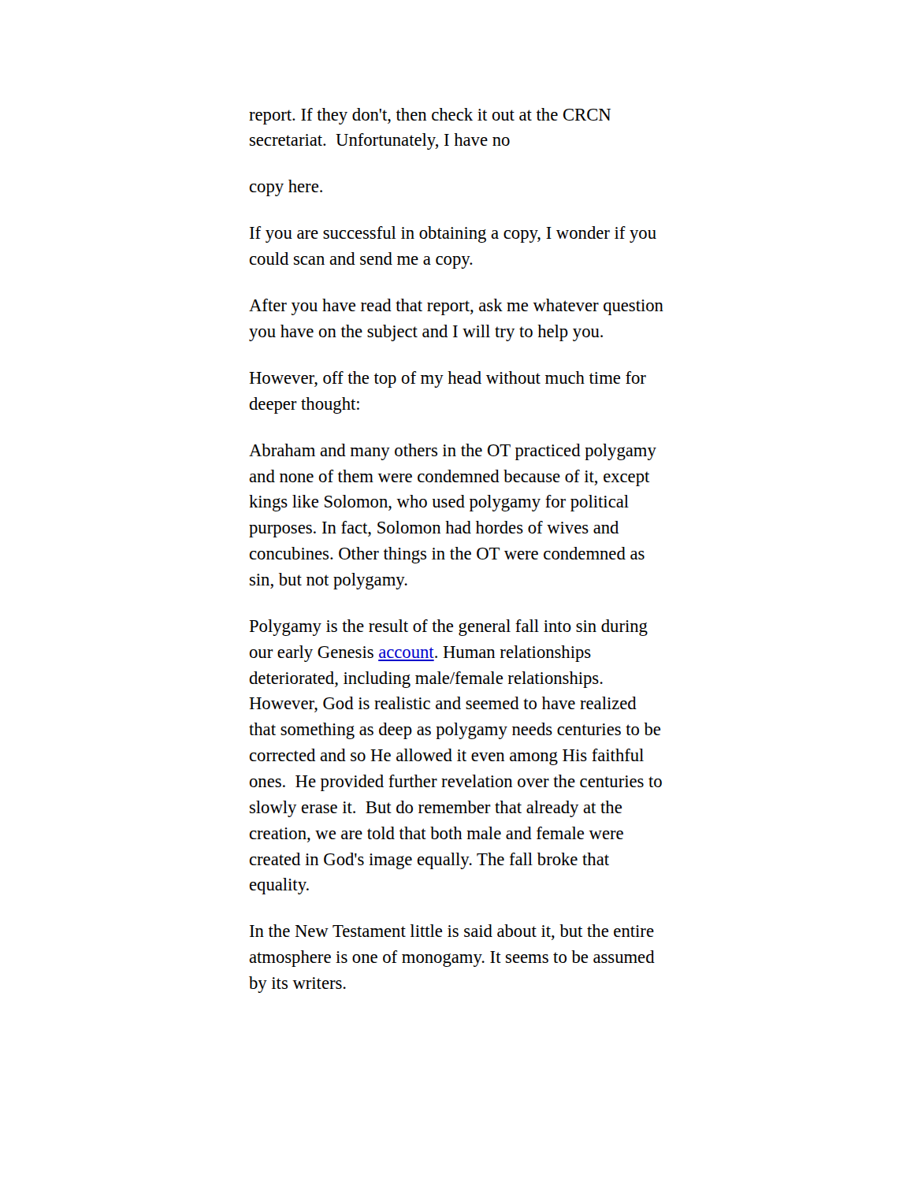report. If they don't, then check it out at the CRCN secretariat. Unfortunately, I have no
copy here.
If you are successful in obtaining a copy, I wonder if you could scan and send me a copy.
After you have read that report, ask me whatever question you have on the subject and I will try to help you.
However, off the top of my head without much time for deeper thought:
Abraham and many others in the OT practiced polygamy and none of them were condemned because of it, except kings like Solomon, who used polygamy for political purposes. In fact, Solomon had hordes of wives and concubines. Other things in the OT were condemned as sin, but not polygamy.
Polygamy is the result of the general fall into sin during our early Genesis account. Human relationships deteriorated, including male/female relationships. However, God is realistic and seemed to have realized that something as deep as polygamy needs centuries to be corrected and so He allowed it even among His faithful ones. He provided further revelation over the centuries to slowly erase it. But do remember that already at the creation, we are told that both male and female were created in God's image equally. The fall broke that equality.
In the New Testament little is said about it, but the entire atmosphere is one of monogamy. It seems to be assumed by its writers.